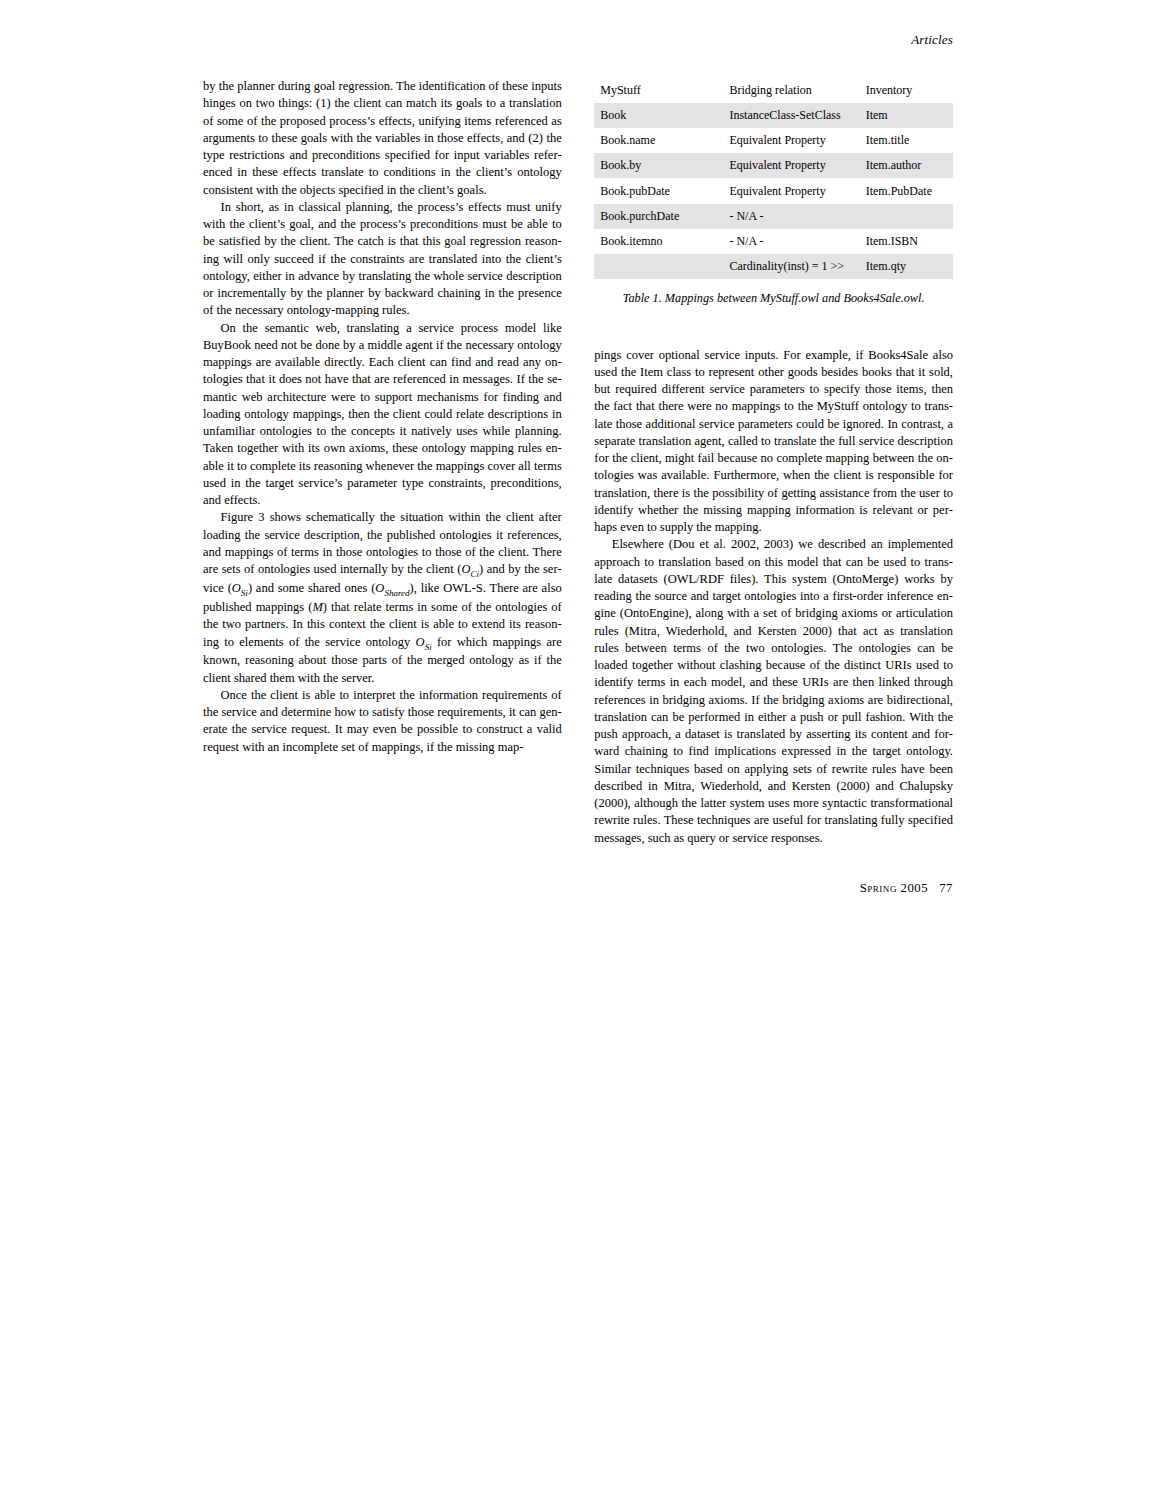Articles
by the planner during goal regression. The identification of these inputs hinges on two things: (1) the client can match its goals to a translation of some of the proposed process’s effects, unifying items referenced as arguments to these goals with the variables in those effects, and (2) the type restrictions and preconditions specified for input variables referenced in these effects translate to conditions in the client’s ontology consistent with the objects specified in the client’s goals.
In short, as in classical planning, the process’s effects must unify with the client’s goal, and the process’s preconditions must be able to be satisfied by the client. The catch is that this goal regression reasoning will only succeed if the constraints are translated into the client’s ontology, either in advance by translating the whole service description or incrementally by the planner by backward chaining in the presence of the necessary ontology-mapping rules.
On the semantic web, translating a service process model like BuyBook need not be done by a middle agent if the necessary ontology mappings are available directly. Each client can find and read any ontologies that it does not have that are referenced in messages. If the semantic web architecture were to support mechanisms for finding and loading ontology mappings, then the client could relate descriptions in unfamiliar ontologies to the concepts it natively uses while planning. Taken together with its own axioms, these ontology mapping rules enable it to complete its reasoning whenever the mappings cover all terms used in the target service’s parameter type constraints, preconditions, and effects.
Figure 3 shows schematically the situation within the client after loading the service description, the published ontologies it references, and mappings of terms in those ontologies to those of the client. There are sets of ontologies used internally by the client (OCi) and by the service (OSi) and some shared ones (OShared), like OWL-S. There are also published mappings (M) that relate terms in some of the ontologies of the two partners. In this context the client is able to extend its reasoning to elements of the service ontology OSi for which mappings are known, reasoning about those parts of the merged ontology as if the client shared them with the server.
Once the client is able to interpret the information requirements of the service and determine how to satisfy those requirements, it can generate the service request. It may even be possible to construct a valid request with an incomplete set of mappings, if the missing map-
| MyStuff | Bridging relation | Inventory |
| Book | InstanceClass-SetClass | Item |
| Book.name | Equivalent Property | Item.title |
| Book.by | Equivalent Property | Item.author |
| Book.pubDate | Equivalent Property | Item.PubDate |
| Book.purchDate | - N/A - | |
| Book.itemno | - N/A - | Item.ISBN |
| | Cardinality(inst) = 1 >> | Item.qty |
Table 1. Mappings between MyStuff.owl and Books4Sale.owl.
pings cover optional service inputs. For example, if Books4Sale also used the Item class to represent other goods besides books that it sold, but required different service parameters to specify those items, then the fact that there were no mappings to the MyStuff ontology to translate those additional service parameters could be ignored. In contrast, a separate translation agent, called to translate the full service description for the client, might fail because no complete mapping between the ontologies was available. Furthermore, when the client is responsible for translation, there is the possibility of getting assistance from the user to identify whether the missing mapping information is relevant or perhaps even to supply the mapping.
Elsewhere (Dou et al. 2002, 2003) we described an implemented approach to translation based on this model that can be used to translate datasets (OWL/RDF files). This system (OntoMerge) works by reading the source and target ontologies into a first-order inference engine (OntoEngine), along with a set of bridging axioms or articulation rules (Mitra, Wiederhold, and Kersten 2000) that act as translation rules between terms of the two ontologies. The ontologies can be loaded together without clashing because of the distinct URIs used to identify terms in each model, and these URIs are then linked through references in bridging axioms. If the bridging axioms are bidirectional, translation can be performed in either a push or pull fashion. With the push approach, a dataset is translated by asserting its content and forward chaining to find implications expressed in the target ontology. Similar techniques based on applying sets of rewrite rules have been described in Mitra, Wiederhold, and Kersten (2000) and Chalupsky (2000), although the latter system uses more syntactic transformational rewrite rules. These techniques are useful for translating fully specified messages, such as query or service responses.
Spring 2005 77